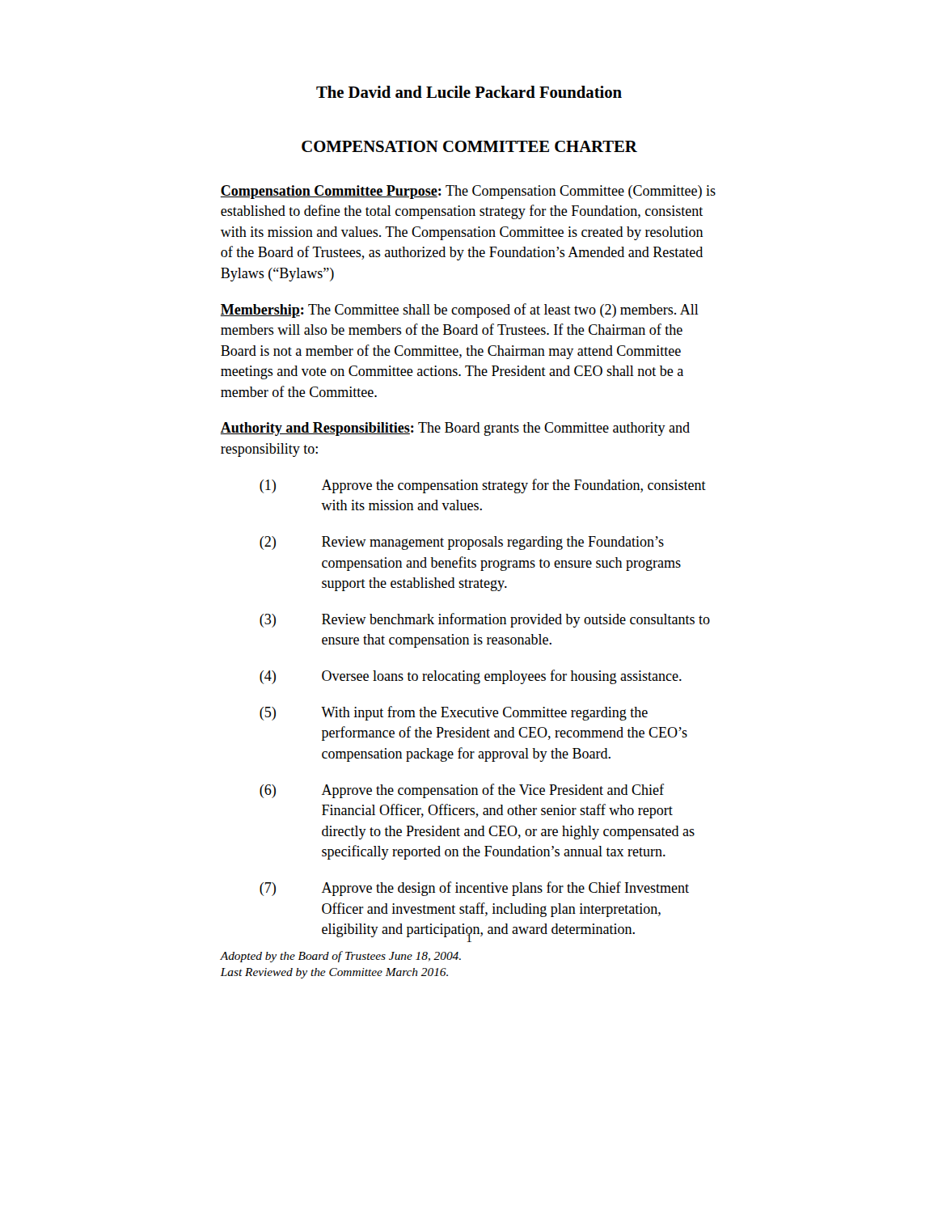The David and Lucile Packard Foundation
COMPENSATION COMMITTEE CHARTER
Compensation Committee Purpose: The Compensation Committee (Committee) is established to define the total compensation strategy for the Foundation, consistent with its mission and values. The Compensation Committee is created by resolution of the Board of Trustees, as authorized by the Foundation’s Amended and Restated Bylaws (“Bylaws”)
Membership: The Committee shall be composed of at least two (2) members. All members will also be members of the Board of Trustees. If the Chairman of the Board is not a member of the Committee, the Chairman may attend Committee meetings and vote on Committee actions. The President and CEO shall not be a member of the Committee.
Authority and Responsibilities: The Board grants the Committee authority and responsibility to:
(1) Approve the compensation strategy for the Foundation, consistent with its mission and values.
(2) Review management proposals regarding the Foundation’s compensation and benefits programs to ensure such programs support the established strategy.
(3) Review benchmark information provided by outside consultants to ensure that compensation is reasonable.
(4) Oversee loans to relocating employees for housing assistance.
(5) With input from the Executive Committee regarding the performance of the President and CEO, recommend the CEO’s compensation package for approval by the Board.
(6) Approve the compensation of the Vice President and Chief Financial Officer, Officers, and other senior staff who report directly to the President and CEO, or are highly compensated as specifically reported on the Foundation’s annual tax return.
(7) Approve the design of incentive plans for the Chief Investment Officer and investment staff, including plan interpretation, eligibility and participation, and award determination.
1
Adopted by the Board of Trustees June 18, 2004.
Last Reviewed by the Committee March 2016.